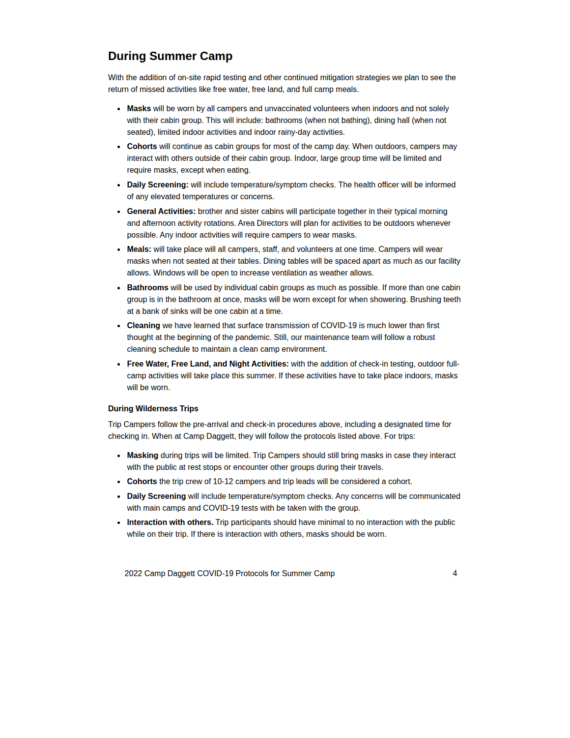During Summer Camp
With the addition of on-site rapid testing and other continued mitigation strategies we plan to see the return of missed activities like free water, free land, and full camp meals.
Masks will be worn by all campers and unvaccinated volunteers when indoors and not solely with their cabin group. This will include: bathrooms (when not bathing), dining hall (when not seated), limited indoor activities and indoor rainy-day activities.
Cohorts will continue as cabin groups for most of the camp day. When outdoors, campers may interact with others outside of their cabin group. Indoor, large group time will be limited and require masks, except when eating.
Daily Screening: will include temperature/symptom checks. The health officer will be informed of any elevated temperatures or concerns.
General Activities: brother and sister cabins will participate together in their typical morning and afternoon activity rotations. Area Directors will plan for activities to be outdoors whenever possible. Any indoor activities will require campers to wear masks.
Meals: will take place will all campers, staff, and volunteers at one time. Campers will wear masks when not seated at their tables. Dining tables will be spaced apart as much as our facility allows. Windows will be open to increase ventilation as weather allows.
Bathrooms will be used by individual cabin groups as much as possible. If more than one cabin group is in the bathroom at once, masks will be worn except for when showering. Brushing teeth at a bank of sinks will be one cabin at a time.
Cleaning we have learned that surface transmission of COVID-19 is much lower than first thought at the beginning of the pandemic. Still, our maintenance team will follow a robust cleaning schedule to maintain a clean camp environment.
Free Water, Free Land, and Night Activities: with the addition of check-in testing, outdoor full-camp activities will take place this summer. If these activities have to take place indoors, masks will be worn.
During Wilderness Trips
Trip Campers follow the pre-arrival and check-in procedures above, including a designated time for checking in. When at Camp Daggett, they will follow the protocols listed above. For trips:
Masking during trips will be limited. Trip Campers should still bring masks in case they interact with the public at rest stops or encounter other groups during their travels.
Cohorts the trip crew of 10-12 campers and trip leads will be considered a cohort.
Daily Screening will include temperature/symptom checks. Any concerns will be communicated with main camps and COVID-19 tests with be taken with the group.
Interaction with others. Trip participants should have minimal to no interaction with the public while on their trip. If there is interaction with others, masks should be worn.
2022 Camp Daggett COVID-19 Protocols for Summer Camp 4